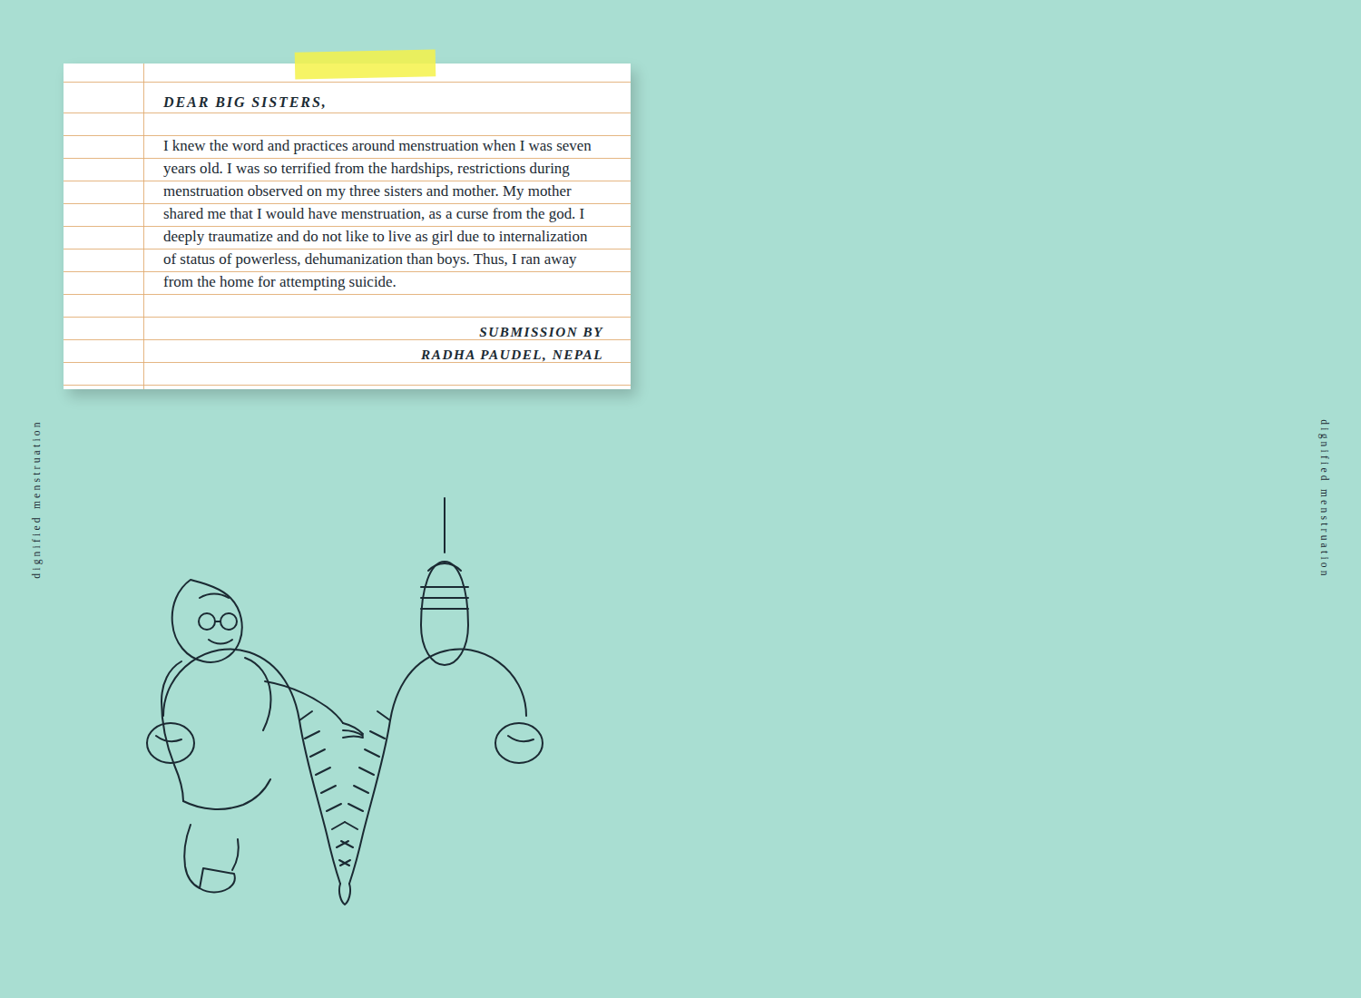Dignified menstruation Dignified menstruation
Dear big sisters,
I knew the word and practices around menstruation when I was seven years old. I was so terrified from the hardships, restrictions during menstruation observed on my three sisters and mother. My mother shared me that I would have menstruation, as a curse from the god. I deeply traumatize and do not like to live as girl due to internalization of status of powerless, dehumanization than boys. Thus, I ran away from the home for attempting suicide.
Submission by
Radha Paudel, Nepal
Line drawing of a person seated on a uterus-shaped form A simple black line illustration: a figure wearing a hooded garment and glasses sits astride one side of a large uterus-like shape with spiky edges; on the other side a tampon-like object with a string stands upright.
Illustration accompanying the letter.